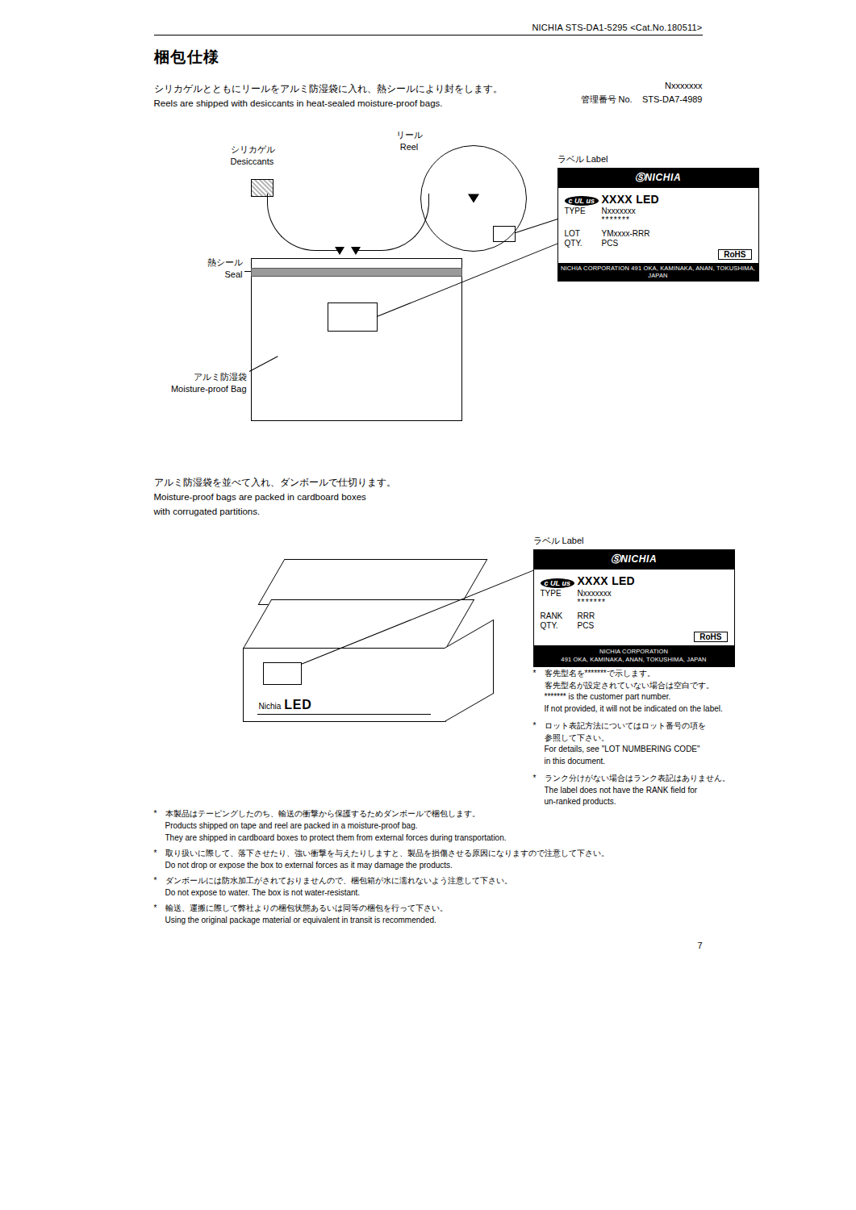NICHIA STS-DA1-5295 <Cat.No.180511>
梱包仕様
シリカゲルとともにリールをアルミ防湿袋に入れ、熱シールにより封をします。
Reels are shipped with desiccants in heat-sealed moisture-proof bags.
Nxxxxxxx 管理番号 No. STS-DA7-4989
シリカゲル
Desiccants
リール
Reel
熱シール
Seal
アルミ防湿袋
Moisture-proof Bag
ラベル Label
ⓈNICHIA
c UL us
XXXX LED
TYPE
Nxxxxxxx
*******
LOT
YMxxxx-RRR
QTY.
PCS
RoHS
NICHIA CORPORATION 491 OKA, KAMINAKA, ANAN, TOKUSHIMA, JAPAN
アルミ防湿袋を並べて入れ、ダンボールで仕切ります。
Moisture-proof bags are packed in cardboard boxes
with corrugated partitions.
Nichia LED
ラベル Label
ⓈNICHIA
c UL us
XXXX LED
TYPE
Nxxxxxxx
*******
RANK
RRR
QTY.
PCS
RoHS
NICHIA CORPORATION
491 OKA, KAMINAKA, ANAN, TOKUSHIMA, JAPAN
*
客先型名を*******で示します。
客先型名が設定されていない場合は空白です。
******* is the customer part number.
If not provided, it will not be indicated on the label.
*
ロット表記方法についてはロット番号の項を
参照して下さい。
For details, see "LOT NUMBERING CODE"
in this document.
*
ランク分けがない場合はランク表記はありません。
The label does not have the RANK field for
un-ranked products.
*
本製品はテーピングしたのち、輸送の衝撃から保護するためダンボールで梱包します。
Products shipped on tape and reel are packed in a moisture-proof bag.
They are shipped in cardboard boxes to protect them from external forces during transportation.
*
取り扱いに際して、落下させたり、強い衝撃を与えたりしますと、製品を損傷させる原因になりますので注意して下さい。
Do not drop or expose the box to external forces as it may damage the products.
*
ダンボールには防水加工がされておりませんので、梱包箱が水に濡れないよう注意して下さい。
Do not expose to water. The box is not water-resistant.
*
輸送、運搬に際して弊社よりの梱包状態あるいは同等の梱包を行って下さい。
Using the original package material or equivalent in transit is recommended.
7